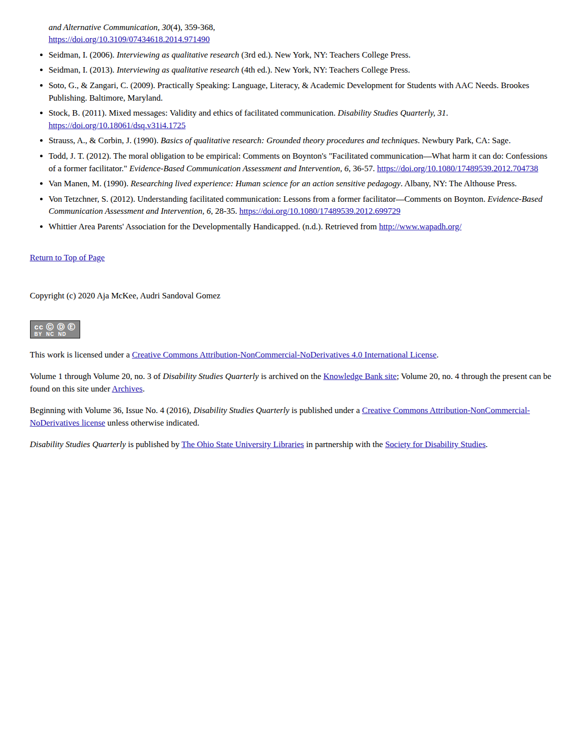and Alternative Communication, 30(4), 359-368,
https://doi.org/10.3109/07434618.2014.971490
Seidman, I. (2006). Interviewing as qualitative research (3rd ed.). New York, NY: Teachers College Press.
Seidman, I. (2013). Interviewing as qualitative research (4th ed.). New York, NY: Teachers College Press.
Soto, G., & Zangari, C. (2009). Practically Speaking: Language, Literacy, & Academic Development for Students with AAC Needs. Brookes Publishing. Baltimore, Maryland.
Stock, B. (2011). Mixed messages: Validity and ethics of facilitated communication. Disability Studies Quarterly, 31. https://doi.org/10.18061/dsq.v31i4.1725
Strauss, A., & Corbin, J. (1990). Basics of qualitative research: Grounded theory procedures and techniques. Newbury Park, CA: Sage.
Todd, J. T. (2012). The moral obligation to be empirical: Comments on Boynton's "Facilitated communication—What harm it can do: Confessions of a former facilitator." Evidence-Based Communication Assessment and Intervention, 6, 36-57. https://doi.org/10.1080/17489539.2012.704738
Van Manen, M. (1990). Researching lived experience: Human science for an action sensitive pedagogy. Albany, NY: The Althouse Press.
Von Tetzchner, S. (2012). Understanding facilitated communication: Lessons from a former facilitator—Comments on Boynton. Evidence-Based Communication Assessment and Intervention, 6, 28-35. https://doi.org/10.1080/17489539.2012.699729
Whittier Area Parents' Association for the Developmentally Handicapped. (n.d.). Retrieved from http://www.wapadh.org/
Return to Top of Page
Copyright (c) 2020 Aja McKee, Audri Sandoval Gomez
cc Ⓒ Ⓓ Ⓔ BY NC ND
This work is licensed under a Creative Commons Attribution-NonCommercial-NoDerivatives 4.0 International License.
Volume 1 through Volume 20, no. 3 of Disability Studies Quarterly is archived on the Knowledge Bank site; Volume 20, no. 4 through the present can be found on this site under Archives.
Beginning with Volume 36, Issue No. 4 (2016), Disability Studies Quarterly is published under a Creative Commons Attribution-NonCommercial-NoDerivatives license unless otherwise indicated.
Disability Studies Quarterly is published by The Ohio State University Libraries in partnership with the Society for Disability Studies.